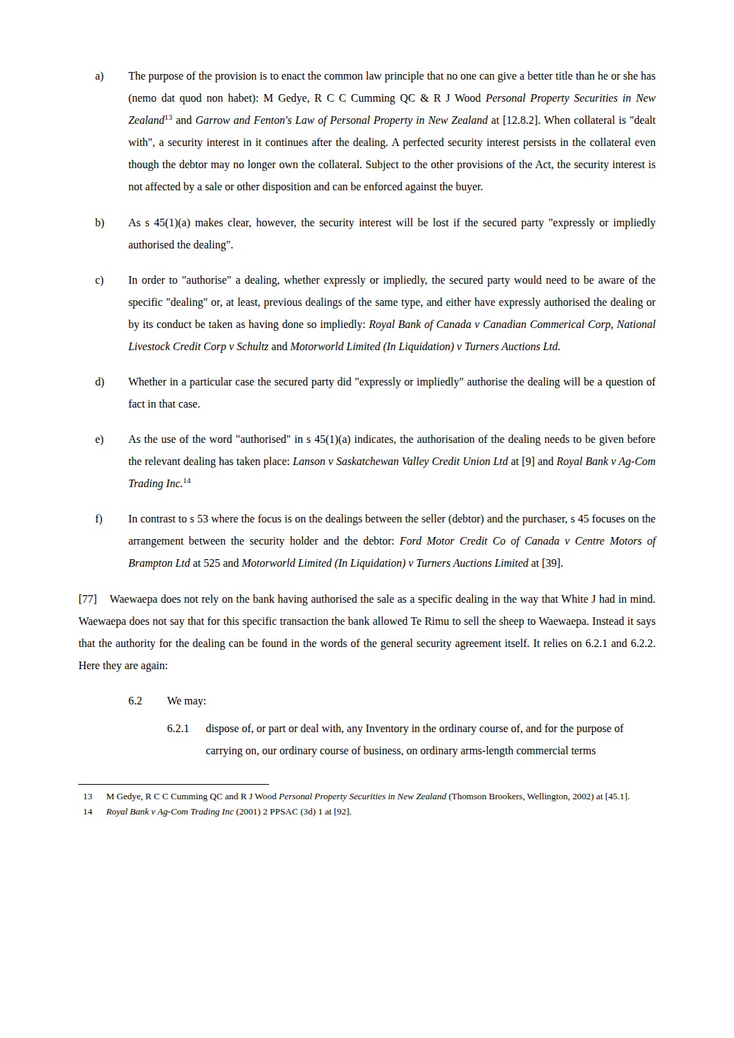a)
The purpose of the provision is to enact the common law principle that no one can give a better title than he or she has (nemo dat quod non habet): M Gedye, R C C Cumming QC & R J Wood Personal Property Securities in New Zealand13 and Garrow and Fenton's Law of Personal Property in New Zealand at [12.8.2]. When collateral is "dealt with", a security interest in it continues after the dealing. A perfected security interest persists in the collateral even though the debtor may no longer own the collateral. Subject to the other provisions of the Act, the security interest is not affected by a sale or other disposition and can be enforced against the buyer.
b)
As s 45(1)(a) makes clear, however, the security interest will be lost if the secured party "expressly or impliedly authorised the dealing".
c)
In order to "authorise" a dealing, whether expressly or impliedly, the secured party would need to be aware of the specific "dealing" or, at least, previous dealings of the same type, and either have expressly authorised the dealing or by its conduct be taken as having done so impliedly: Royal Bank of Canada v Canadian Commerical Corp, National Livestock Credit Corp v Schultz and Motorworld Limited (In Liquidation) v Turners Auctions Ltd.
d)
Whether in a particular case the secured party did "expressly or impliedly" authorise the dealing will be a question of fact in that case.
e)
As the use of the word "authorised" in s 45(1)(a) indicates, the authorisation of the dealing needs to be given before the relevant dealing has taken place: Lanson v Saskatchewan Valley Credit Union Ltd at [9] and Royal Bank v Ag-Com Trading Inc.14
f)
In contrast to s 53 where the focus is on the dealings between the seller (debtor) and the purchaser, s 45 focuses on the arrangement between the security holder and the debtor: Ford Motor Credit Co of Canada v Centre Motors of Brampton Ltd at 525 and Motorworld Limited (In Liquidation) v Turners Auctions Limited at [39].
[77] Waewaepa does not rely on the bank having authorised the sale as a specific dealing in the way that White J had in mind. Waewaepa does not say that for this specific transaction the bank allowed Te Rimu to sell the sheep to Waewaepa. Instead it says that the authority for the dealing can be found in the words of the general security agreement itself. It relies on 6.2.1 and 6.2.2. Here they are again:
6.2
We may:
6.2.1
dispose of, or part or deal with, any Inventory in the ordinary course of, and for the purpose of carrying on, our ordinary course of business, on ordinary arms-length commercial terms
13
M Gedye, R C C Cumming QC and R J Wood Personal Property Securities in New Zealand (Thomson Brookers, Wellington, 2002) at [45.1].
14
Royal Bank v Ag-Com Trading Inc (2001) 2 PPSAC (3d) 1 at [92].